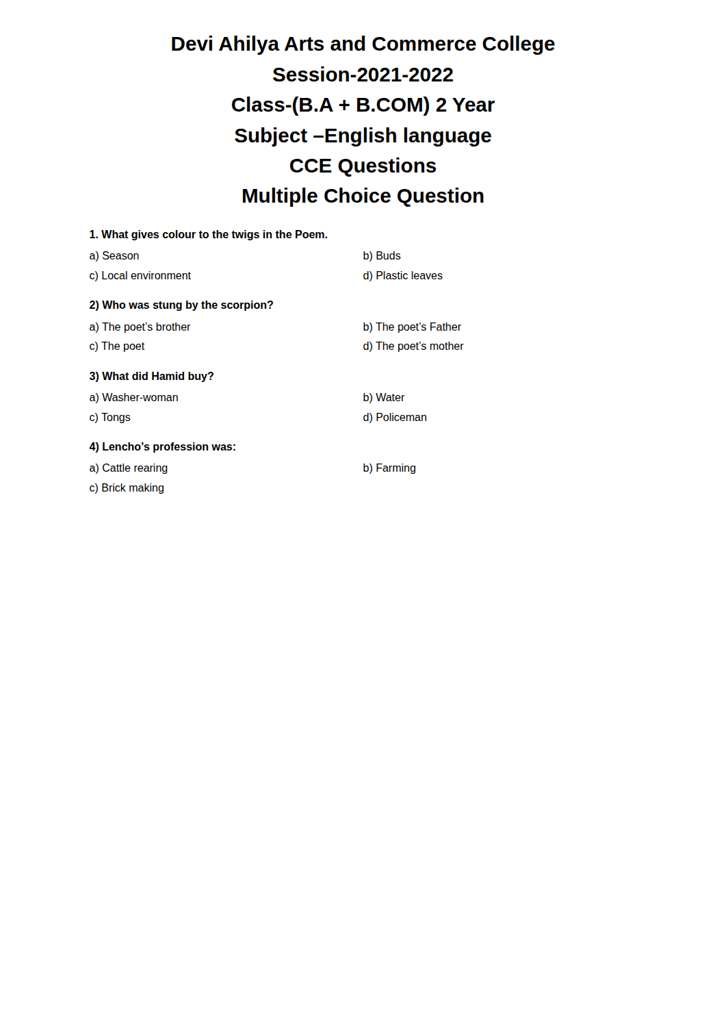Devi Ahilya Arts and Commerce College
Session-2021-2022
Class-(B.A + B.COM) 2 Year
Subject –English language
CCE Questions
Multiple Choice Question
1. What gives colour to the twigs in the Poem.
a) Season b) Buds
c) Local environment d) Plastic leaves
2) Who was stung by the scorpion?
a) The poet’s brother b) The poet’s Father
c) The poet d) The poet’s mother
3) What did Hamid buy?
a) Washer-woman b) Water
c) Tongs d) Policeman
4) Lencho’s profession was:
a) Cattle rearing b) Farming
c) Brick making